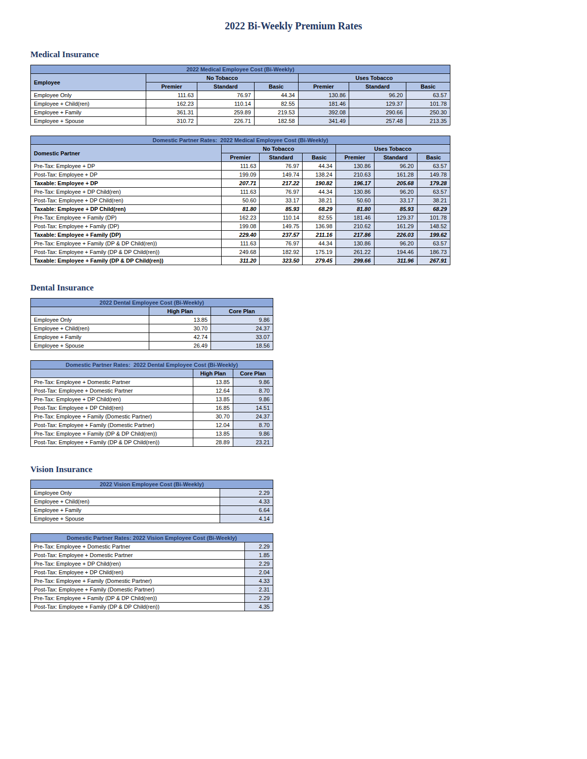2022 Bi-Weekly Premium Rates
Medical Insurance
| 2022 Medical Employee Cost (Bi-Weekly) |
| Employee | No Tobacco | Uses Tobacco |
| Premier | Standard | Basic | Premier | Standard | Basic |
| Employee Only | 111.63 | 76.97 | 44.34 | 130.86 | 96.20 | 63.57 |
| Employee + Child(ren) | 162.23 | 110.14 | 82.55 | 181.46 | 129.37 | 101.78 |
| Employee + Family | 361.31 | 259.89 | 219.53 | 392.08 | 290.66 | 250.30 |
| Employee + Spouse | 310.72 | 226.71 | 182.58 | 341.49 | 257.48 | 213.35 |
| Domestic Partner Rates: 2022 Medical Employee Cost (Bi-Weekly) |
| Domestic Partner | No Tobacco | Uses Tobacco |
| Premier | Standard | Basic | Premier | Standard | Basic |
| Pre-Tax: Employee + DP | 111.63 | 76.97 | 44.34 | 130.86 | 96.20 | 63.57 |
| Post-Tax: Employee + DP | 199.09 | 149.74 | 138.24 | 210.63 | 161.28 | 149.78 |
| Taxable: Employee + DP | 207.71 | 217.22 | 190.82 | 196.17 | 205.68 | 179.28 |
| Pre-Tax: Employee + DP Child(ren) | 111.63 | 76.97 | 44.34 | 130.86 | 96.20 | 63.57 |
| Post-Tax: Employee + DP Child(ren) | 50.60 | 33.17 | 38.21 | 50.60 | 33.17 | 38.21 |
| Taxable: Employee + DP Child(ren) | 81.80 | 85.93 | 68.29 | 81.80 | 85.93 | 68.29 |
| Pre-Tax: Employee + Family (DP) | 162.23 | 110.14 | 82.55 | 181.46 | 129.37 | 101.78 |
| Post-Tax: Employee + Family (DP) | 199.08 | 149.75 | 136.98 | 210.62 | 161.29 | 148.52 |
| Taxable: Employee + Family (DP) | 229.40 | 237.57 | 211.16 | 217.86 | 226.03 | 199.62 |
| Pre-Tax: Employee + Family (DP & DP Child(ren)) | 111.63 | 76.97 | 44.34 | 130.86 | 96.20 | 63.57 |
| Post-Tax: Employee + Family (DP & DP Child(ren)) | 249.68 | 182.92 | 175.19 | 261.22 | 194.46 | 186.73 |
| Taxable: Employee + Family (DP & DP Child(ren)) | 311.20 | 323.50 | 279.45 | 299.66 | 311.96 | 267.91 |
Dental Insurance
| 2022 Dental Employee Cost (Bi-Weekly) |
| | High Plan | Core Plan |
| Employee Only | 13.85 | 9.86 |
| Employee + Child(ren) | 30.70 | 24.37 |
| Employee + Family | 42.74 | 33.07 |
| Employee + Spouse | 26.49 | 18.56 |
| Domestic Partner Rates: 2022 Dental Employee Cost (Bi-Weekly) |
| | High Plan | Core Plan |
| Pre-Tax: Employee + Domestic Partner | 13.85 | 9.86 |
| Post-Tax: Employee + Domestic Partner | 12.64 | 8.70 |
| Pre-Tax: Employee + DP Child(ren) | 13.85 | 9.86 |
| Post-Tax: Employee + DP Child(ren) | 16.85 | 14.51 |
| Pre-Tax: Employee + Family (Domestic Partner) | 30.70 | 24.37 |
| Post-Tax: Employee + Family (Domestic Partner) | 12.04 | 8.70 |
| Pre-Tax: Employee + Family (DP & DP Child(ren)) | 13.85 | 9.86 |
| Post-Tax: Employee + Family (DP & DP Child(ren)) | 28.89 | 23.21 |
Vision Insurance
| 2022 Vision Employee Cost (Bi-Weekly) |
| Employee Only | 2.29 |
| Employee + Child(ren) | 4.33 |
| Employee + Family | 6.64 |
| Employee + Spouse | 4.14 |
| Domestic Partner Rates: 2022 Vision Employee Cost (Bi-Weekly) |
| Pre-Tax: Employee + Domestic Partner | 2.29 |
| Post-Tax: Employee + Domestic Partner | 1.85 |
| Pre-Tax: Employee + DP Child(ren) | 2.29 |
| Post-Tax: Employee + DP Child(ren) | 2.04 |
| Pre-Tax: Employee + Family (Domestic Partner) | 4.33 |
| Post-Tax: Employee + Family (Domestic Partner) | 2.31 |
| Pre-Tax: Employee + Family (DP & DP Child(ren)) | 2.29 |
| Post-Tax: Employee + Family (DP & DP Child(ren)) | 4.35 |